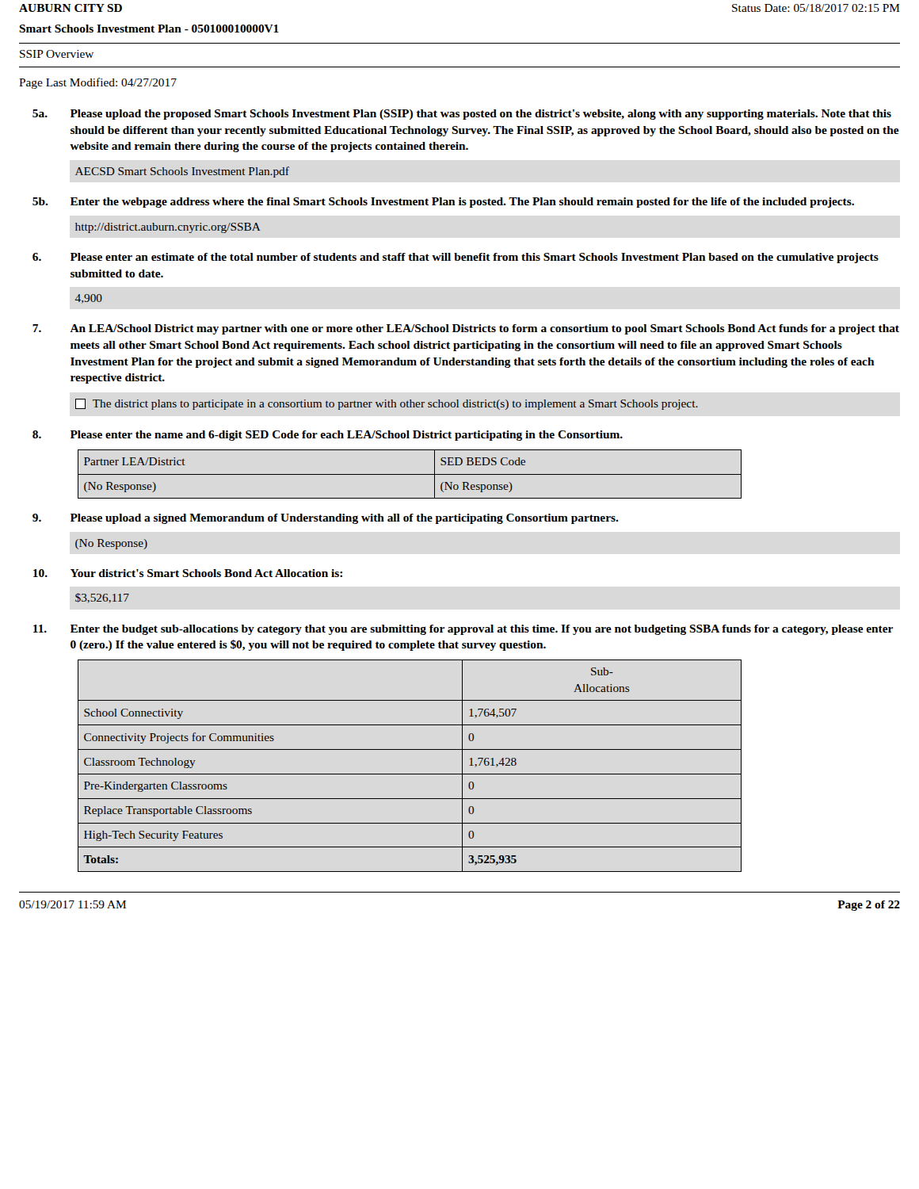AUBURN CITY SD Status Date: 05/18/2017 02:15 PM
Smart Schools Investment Plan - 050100010000V1
SSIP Overview
Page Last Modified: 04/27/2017
5a.
Please upload the proposed Smart Schools Investment Plan (SSIP) that was posted on the district's website, along with any supporting materials. Note that this should be different than your recently submitted Educational Technology Survey. The Final SSIP, as approved by the School Board, should also be posted on the website and remain there during the course of the projects contained therein.
AECSD Smart Schools Investment Plan.pdf
5b.
Enter the webpage address where the final Smart Schools Investment Plan is posted. The Plan should remain posted for the life of the included projects.
http://district.auburn.cnyric.org/SSBA
6.
Please enter an estimate of the total number of students and staff that will benefit from this Smart Schools Investment Plan based on the cumulative projects submitted to date.
4,900
7.
An LEA/School District may partner with one or more other LEA/School Districts to form a consortium to pool Smart Schools Bond Act funds for a project that meets all other Smart School Bond Act requirements. Each school district participating in the consortium will need to file an approved Smart Schools Investment Plan for the project and submit a signed Memorandum of Understanding that sets forth the details of the consortium including the roles of each respective district.
The district plans to participate in a consortium to partner with other school district(s) to implement a Smart Schools project.
8.
Please enter the name and 6-digit SED Code for each LEA/School District participating in the Consortium.
| Partner LEA/District | SED BEDS Code |
| (No Response) | (No Response) |
9.
Please upload a signed Memorandum of Understanding with all of the participating Consortium partners.
(No Response)
10.
Your district's Smart Schools Bond Act Allocation is:
$3,526,117
11.
Enter the budget sub-allocations by category that you are submitting for approval at this time. If you are not budgeting SSBA funds for a category, please enter 0 (zero.) If the value entered is $0, you will not be required to complete that survey question.
| | Sub- Allocations |
| --- | --- |
| School Connectivity | 1,764,507 |
| Connectivity Projects for Communities | 0 |
| Classroom Technology | 1,761,428 |
| Pre-Kindergarten Classrooms | 0 |
| Replace Transportable Classrooms | 0 |
| High-Tech Security Features | 0 |
| Totals: | 3,525,935 |
05/19/2017 11:59 AM Page 2 of 22